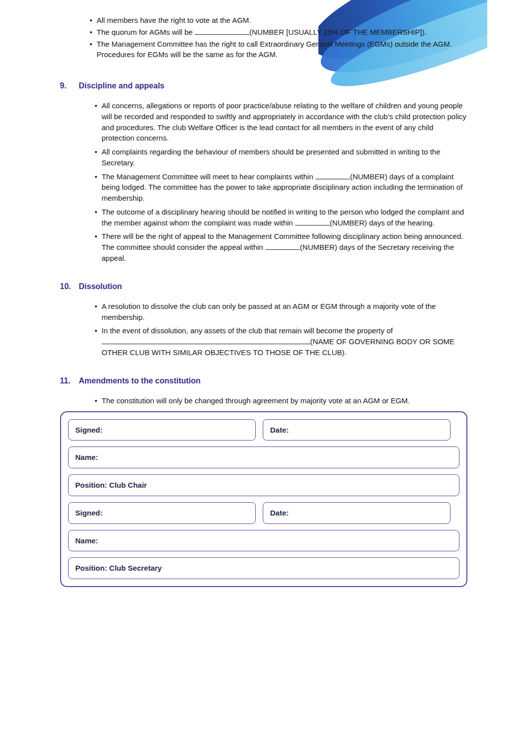All members have the right to vote at the AGM.
The quorum for AGMs will be (NUMBER [USUALLY 25% OF THE MEMBERSHIP]).
The Management Committee has the right to call Extraordinary General Meetings (EGMs) outside the AGM. Procedures for EGMs will be the same as for the AGM.
9. Discipline and appeals
All concerns, allegations or reports of poor practice/abuse relating to the welfare of children and young people will be recorded and responded to swiftly and appropriately in accordance with the club’s child protection policy and procedures. The club Welfare Officer is the lead contact for all members in the event of any child protection concerns.
All complaints regarding the behaviour of members should be presented and submitted in writing to the Secretary.
The Management Committee will meet to hear complaints within (NUMBER) days of a complaint being lodged. The committee has the power to take appropriate disciplinary action including the termination of membership.
The outcome of a disciplinary hearing should be notified in writing to the person who lodged the complaint and the member against whom the complaint was made within (NUMBER) days of the hearing.
There will be the right of appeal to the Management Committee following disciplinary action being announced. The committee should consider the appeal within (NUMBER) days of the Secretary receiving the appeal.
10. Dissolution
A resolution to dissolve the club can only be passed at an AGM or EGM through a majority vote of the membership.
In the event of dissolution, any assets of the club that remain will become the property of (NAME OF GOVERNING BODY OR SOME OTHER CLUB WITH SIMILAR OBJECTIVES TO THOSE OF THE CLUB).
11. Amendments to the constitution
The constitution will only be changed through agreement by majority vote at an AGM or EGM.
Signed:
Date:
Name:
Position: Club Chair
Signed:
Date:
Name:
Position: Club Secretary